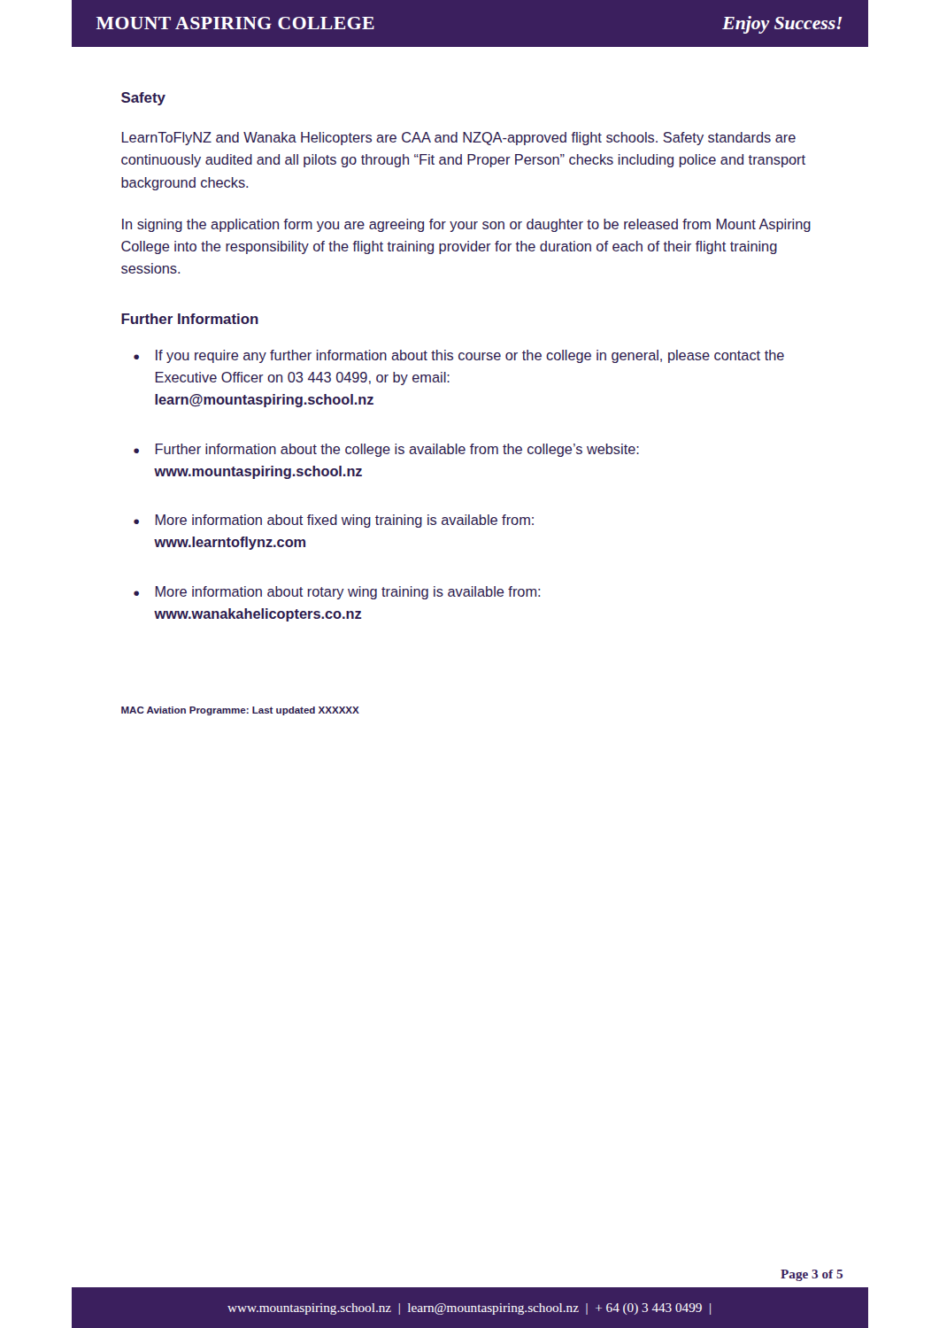MOUNT ASPIRING COLLEGE
Enjoy Success!
Safety
LearnToFlyNZ and Wanaka Helicopters are CAA and NZQA-approved flight schools. Safety standards are continuously audited and all pilots go through “Fit and Proper Person” checks including police and transport background checks.
In signing the application form you are agreeing for your son or daughter to be released from Mount Aspiring College into the responsibility of the flight training provider for the duration of each of their flight training sessions.
Further Information
If you require any further information about this course or the college in general, please contact the Executive Officer on 03 443 0499, or by email:
learn@mountaspiring.school.nz
Further information about the college is available from the college’s website:
www.mountaspiring.school.nz
More information about fixed wing training is available from:
www.learntoflynz.com
More information about rotary wing training is available from:
www.wanakahelicopters.co.nz
MAC Aviation Programme: Last updated XXXXXX
Page 3 of 5
www.mountaspiring.school.nz | learn@mountaspiring.school.nz | + 64 (0) 3 443 0499 |